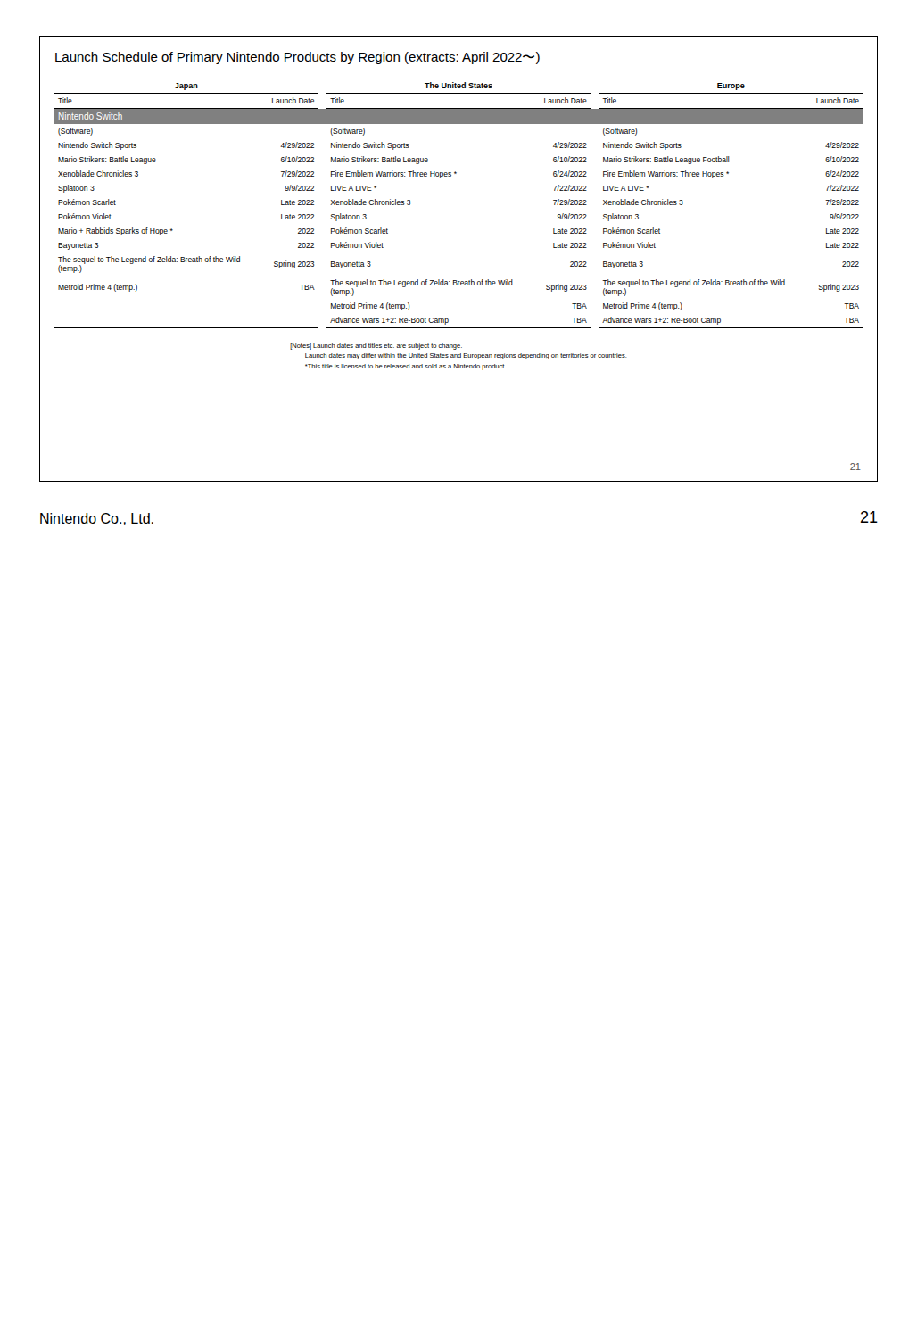Launch Schedule of Primary Nintendo Products by Region (extracts: April 2022〜)
| Japan | | The United States | | Europe |
| --- | --- | --- | --- | --- |
| Title | Launch Date | | Title | Launch Date | | Title | Launch Date |
| Nintendo Switch | | | | |
| (Software) | | | (Software) | | | (Software) | |
| Nintendo Switch Sports | 4/29/2022 | | Nintendo Switch Sports | 4/29/2022 | | Nintendo Switch Sports | 4/29/2022 |
| Mario Strikers: Battle League | 6/10/2022 | | Mario Strikers: Battle League | 6/10/2022 | | Mario Strikers: Battle League Football | 6/10/2022 |
| Xenoblade Chronicles 3 | 7/29/2022 | | Fire Emblem Warriors: Three Hopes * | 6/24/2022 | | Fire Emblem Warriors: Three Hopes * | 6/24/2022 |
| Splatoon 3 | 9/9/2022 | | LIVE A LIVE * | 7/22/2022 | | LIVE A LIVE * | 7/22/2022 |
| Pokémon Scarlet | Late 2022 | | Xenoblade Chronicles 3 | 7/29/2022 | | Xenoblade Chronicles 3 | 7/29/2022 |
| Pokémon Violet | Late 2022 | | Splatoon 3 | 9/9/2022 | | Splatoon 3 | 9/9/2022 |
| Mario + Rabbids Sparks of Hope * | 2022 | | Pokémon Scarlet | Late 2022 | | Pokémon Scarlet | Late 2022 |
| Bayonetta 3 | 2022 | | Pokémon Violet | Late 2022 | | Pokémon Violet | Late 2022 |
| The sequel to The Legend of Zelda: Breath of the Wild (temp.) | Spring 2023 | | Bayonetta 3 | 2022 | | Bayonetta 3 | 2022 |
| Metroid Prime 4 (temp.) | TBA | | The sequel to The Legend of Zelda: Breath of the Wild (temp.) | Spring 2023 | | The sequel to The Legend of Zelda: Breath of the Wild (temp.) | Spring 2023 |
| | | | Metroid Prime 4 (temp.) | TBA | | Metroid Prime 4 (temp.) | TBA |
| | | | Advance Wars 1+2: Re-Boot Camp | TBA | | Advance Wars 1+2: Re-Boot Camp | TBA |
[Notes] Launch dates and titles etc. are subject to change.
Launch dates may differ within the United States and European regions depending on territories or countries.
*This title is licensed to be released and sold as a Nintendo product.
21
Nintendo Co., Ltd.
21